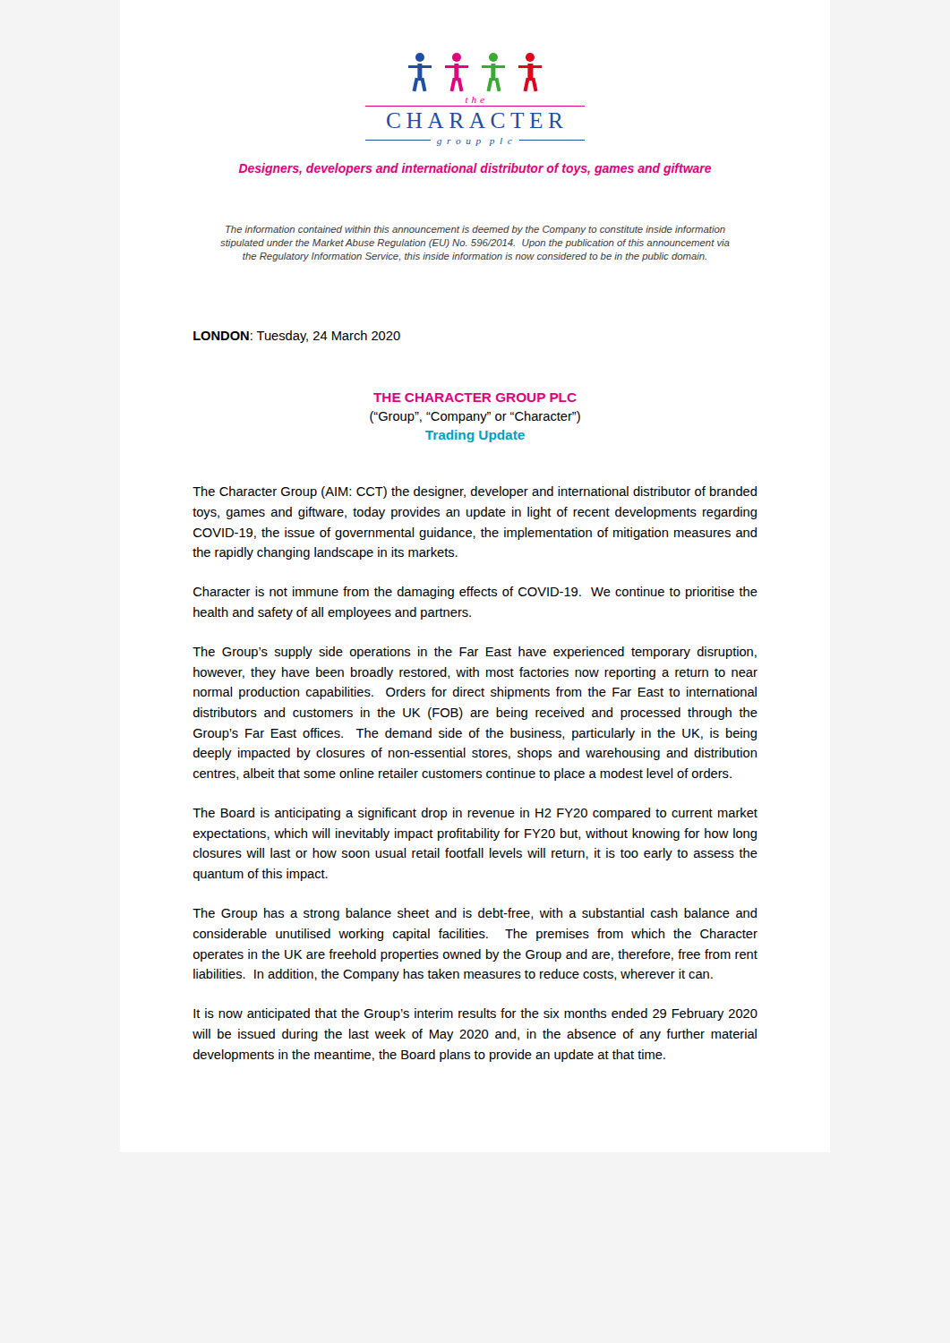t h e
CHARACTER
g r o u p p l c
Designers, developers and international distributor of toys, games and giftware
The information contained within this announcement is deemed by the Company to constitute inside information stipulated under the Market Abuse Regulation (EU) No. 596/2014. Upon the publication of this announcement via the Regulatory Information Service, this inside information is now considered to be in the public domain.
LONDON: Tuesday, 24 March 2020
THE CHARACTER GROUP PLC
(“Group”, “Company” or “Character”)
Trading Update
The Character Group (AIM: CCT) the designer, developer and international distributor of branded toys, games and giftware, today provides an update in light of recent developments regarding COVID-19, the issue of governmental guidance, the implementation of mitigation measures and the rapidly changing landscape in its markets.
Character is not immune from the damaging effects of COVID-19. We continue to prioritise the health and safety of all employees and partners.
The Group’s supply side operations in the Far East have experienced temporary disruption, however, they have been broadly restored, with most factories now reporting a return to near normal production capabilities. Orders for direct shipments from the Far East to international distributors and customers in the UK (FOB) are being received and processed through the Group’s Far East offices. The demand side of the business, particularly in the UK, is being deeply impacted by closures of non-essential stores, shops and warehousing and distribution centres, albeit that some online retailer customers continue to place a modest level of orders.
The Board is anticipating a significant drop in revenue in H2 FY20 compared to current market expectations, which will inevitably impact profitability for FY20 but, without knowing for how long closures will last or how soon usual retail footfall levels will return, it is too early to assess the quantum of this impact.
The Group has a strong balance sheet and is debt-free, with a substantial cash balance and considerable unutilised working capital facilities. The premises from which the Character operates in the UK are freehold properties owned by the Group and are, therefore, free from rent liabilities. In addition, the Company has taken measures to reduce costs, wherever it can.
It is now anticipated that the Group’s interim results for the six months ended 29 February 2020 will be issued during the last week of May 2020 and, in the absence of any further material developments in the meantime, the Board plans to provide an update at that time.